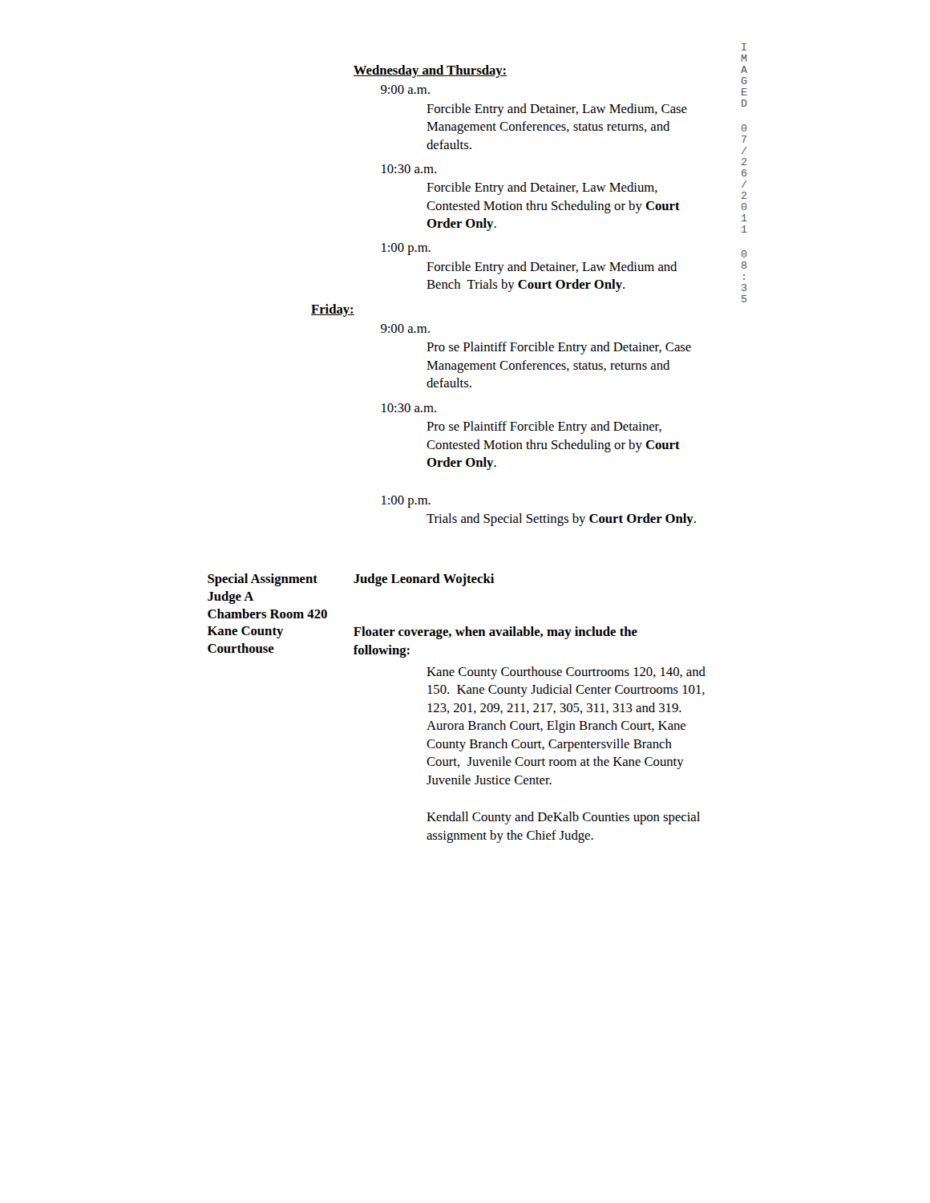I M A G E D
0 7 / 2 6 / 2 0 1 1
0 8 : 3 5
Wednesday and Thursday:
9:00 a.m.
Forcible Entry and Detainer, Law Medium, Case
Management Conferences, status returns, and
defaults.
10:30 a.m.
Forcible Entry and Detainer, Law Medium,
Contested Motion thru Scheduling or by Court
Order Only.
1:00 p.m.
Forcible Entry and Detainer, Law Medium and
Bench Trials by Court Order Only.
Friday:
9:00 a.m.
Pro se Plaintiff Forcible Entry and Detainer, Case
Management Conferences, status, returns and
defaults.
10:30 a.m.
Pro se Plaintiff Forcible Entry and Detainer,
Contested Motion thru Scheduling or by Court
Order Only.
1:00 p.m.
Trials and Special Settings by Court Order Only.
Special Assignment Judge A
Chambers Room 420
Kane County Courthouse
Judge Leonard Wojtecki
Floater coverage, when available, may include the
following:
Kane County Courthouse Courtrooms 120, 140, and
150. Kane County Judicial Center Courtrooms 101,
123, 201, 209, 211, 217, 305, 311, 313 and 319.
Aurora Branch Court, Elgin Branch Court, Kane
County Branch Court, Carpentersville Branch
Court, Juvenile Court room at the Kane County
Juvenile Justice Center.
Kendall County and DeKalb Counties upon special
assignment by the Chief Judge.